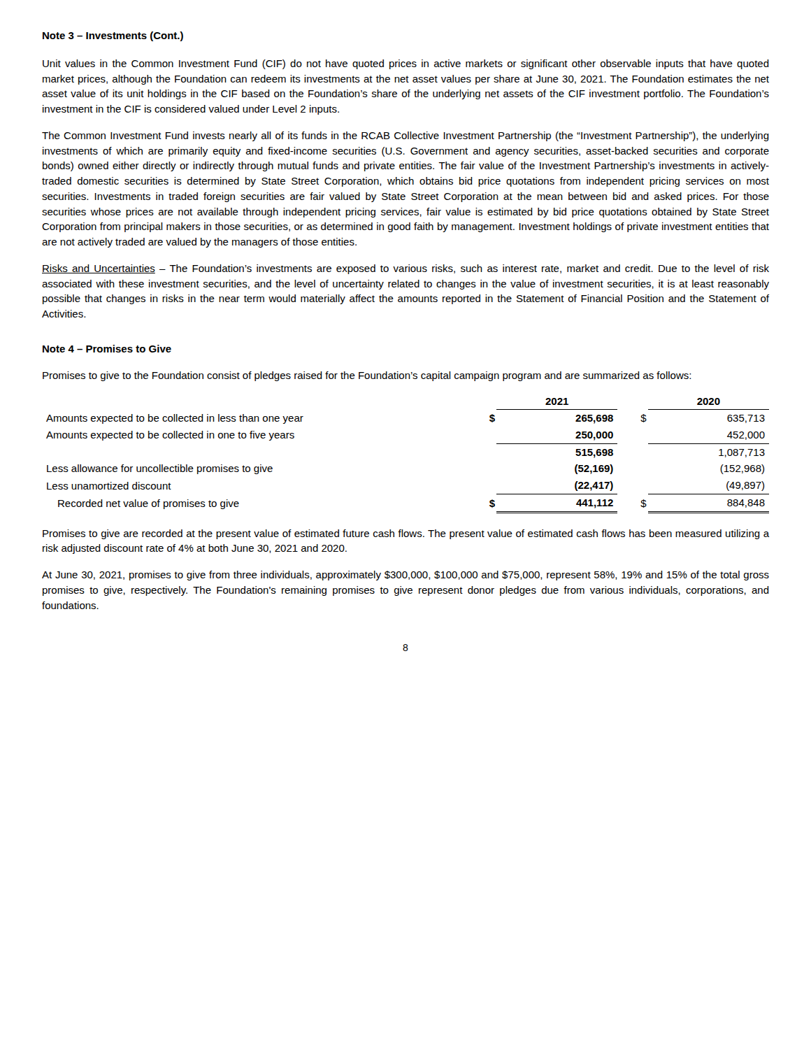Note 3 – Investments (Cont.)
Unit values in the Common Investment Fund (CIF) do not have quoted prices in active markets or significant other observable inputs that have quoted market prices, although the Foundation can redeem its investments at the net asset values per share at June 30, 2021. The Foundation estimates the net asset value of its unit holdings in the CIF based on the Foundation’s share of the underlying net assets of the CIF investment portfolio. The Foundation’s investment in the CIF is considered valued under Level 2 inputs.
The Common Investment Fund invests nearly all of its funds in the RCAB Collective Investment Partnership (the “Investment Partnership”), the underlying investments of which are primarily equity and fixed-income securities (U.S. Government and agency securities, asset-backed securities and corporate bonds) owned either directly or indirectly through mutual funds and private entities. The fair value of the Investment Partnership’s investments in actively-traded domestic securities is determined by State Street Corporation, which obtains bid price quotations from independent pricing services on most securities. Investments in traded foreign securities are fair valued by State Street Corporation at the mean between bid and asked prices. For those securities whose prices are not available through independent pricing services, fair value is estimated by bid price quotations obtained by State Street Corporation from principal makers in those securities, or as determined in good faith by management. Investment holdings of private investment entities that are not actively traded are valued by the managers of those entities.
Risks and Uncertainties – The Foundation’s investments are exposed to various risks, such as interest rate, market and credit. Due to the level of risk associated with these investment securities, and the level of uncertainty related to changes in the value of investment securities, it is at least reasonably possible that changes in risks in the near term would materially affect the amounts reported in the Statement of Financial Position and the Statement of Activities.
Note 4 – Promises to Give
Promises to give to the Foundation consist of pledges raised for the Foundation’s capital campaign program and are summarized as follows:
| | | 2021 | | 2020 |
| Amounts expected to be collected in less than one year | $ | 265,698 | $ | 635,713 |
| Amounts expected to be collected in one to five years | | 250,000 | | 452,000 |
| | | 515,698 | | 1,087,713 |
| Less allowance for uncollectible promises to give | | (52,169) | | (152,968) |
| Less unamortized discount | | (22,417) | | (49,897) |
| Recorded net value of promises to give | $ | 441,112 | $ | 884,848 |
Promises to give are recorded at the present value of estimated future cash flows. The present value of estimated cash flows has been measured utilizing a risk adjusted discount rate of 4% at both June 30, 2021 and 2020.
At June 30, 2021, promises to give from three individuals, approximately $300,000, $100,000 and $75,000, represent 58%, 19% and 15% of the total gross promises to give, respectively. The Foundation's remaining promises to give represent donor pledges due from various individuals, corporations, and foundations.
8